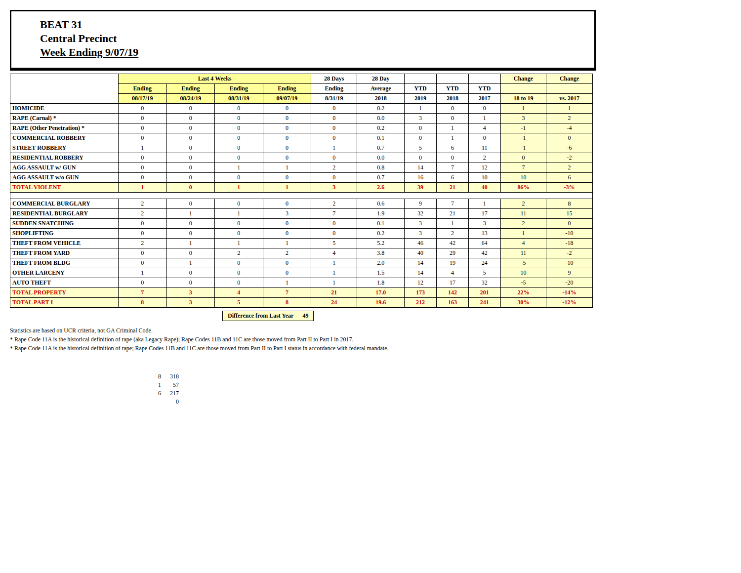BEAT 31
Central Precinct
Week Ending 9/07/19
| | Last 4 Weeks | 28 Days | 28 Day | | | | Change | Change |
| --- | --- | --- | --- | --- | --- | --- | --- | --- |
| Ending | Ending | Ending | Ending | Ending | Average | YTD | YTD | YTD | | |
| 08/17/19 | 08/24/19 | 08/31/19 | 09/07/19 | 8/31/19 | 2018 | 2019 | 2018 | 2017 | 18 to 19 | vs. 2017 |
| HOMICIDE | 0 | 0 | 0 | 0 | 0 | 0.2 | 1 | 0 | 0 | 1 | 1 |
| RAPE (Carnal) * | 0 | 0 | 0 | 0 | 0 | 0.0 | 3 | 0 | 1 | 3 | 2 |
| RAPE (Other Penetration) * | 0 | 0 | 0 | 0 | 0 | 0.2 | 0 | 1 | 4 | -1 | -4 |
| COMMERCIAL ROBBERY | 0 | 0 | 0 | 0 | 0 | 0.1 | 0 | 1 | 0 | -1 | 0 |
| STREET ROBBERY | 1 | 0 | 0 | 0 | 1 | 0.7 | 5 | 6 | 11 | -1 | -6 |
| RESIDENTIAL ROBBERY | 0 | 0 | 0 | 0 | 0 | 0.0 | 0 | 0 | 2 | 0 | -2 |
| AGG ASSAULT w/ GUN | 0 | 0 | 1 | 1 | 2 | 0.8 | 14 | 7 | 12 | 7 | 2 |
| AGG ASSAULT w/o GUN | 0 | 0 | 0 | 0 | 0 | 0.7 | 16 | 6 | 10 | 10 | 6 |
| TOTAL VIOLENT | 1 | 0 | 1 | 1 | 3 | 2.6 | 39 | 21 | 40 | 86% | -3% |
| COMMERCIAL BURGLARY | 2 | 0 | 0 | 0 | 2 | 0.6 | 9 | 7 | 1 | 2 | 8 |
| RESIDENTIAL BURGLARY | 2 | 1 | 1 | 3 | 7 | 1.9 | 32 | 21 | 17 | 11 | 15 |
| SUDDEN SNATCHING | 0 | 0 | 0 | 0 | 0 | 0.1 | 3 | 1 | 3 | 2 | 0 |
| SHOPLIFTING | 0 | 0 | 0 | 0 | 0 | 0.2 | 3 | 2 | 13 | 1 | -10 |
| THEFT FROM VEHICLE | 2 | 1 | 1 | 1 | 5 | 5.2 | 46 | 42 | 64 | 4 | -18 |
| THEFT FROM YARD | 0 | 0 | 2 | 2 | 4 | 3.8 | 40 | 29 | 42 | 11 | -2 |
| THEFT FROM BLDG | 0 | 1 | 0 | 0 | 1 | 2.0 | 14 | 19 | 24 | -5 | -10 |
| OTHER LARCENY | 1 | 0 | 0 | 0 | 1 | 1.5 | 14 | 4 | 5 | 10 | 9 |
| AUTO THEFT | 0 | 0 | 0 | 1 | 1 | 1.8 | 12 | 17 | 32 | -5 | -20 |
| TOTAL PROPERTY | 7 | 3 | 4 | 7 | 21 | 17.0 | 173 | 142 | 201 | 22% | -14% |
| TOTAL PART I | 8 | 3 | 5 | 8 | 24 | 19.6 | 212 | 163 | 241 | 30% | -12% |
Difference from Last Year 49
Statistics are based on UCR criteria, not GA Criminal Code.
* Rape Code 11A is the historical definition of rape (aka Legacy Rape); Rape Codes 11B and 11C are those moved from Part II to Part I in 2017.
* Rape Code 11A is the historical definition of rape; Rape Codes 11B and 11C are those moved from Part II to Part I status in accordance with federal mandate.
| 8 | 318 |
| 1 | 57 |
| 6 | 217 |
| | 0 |